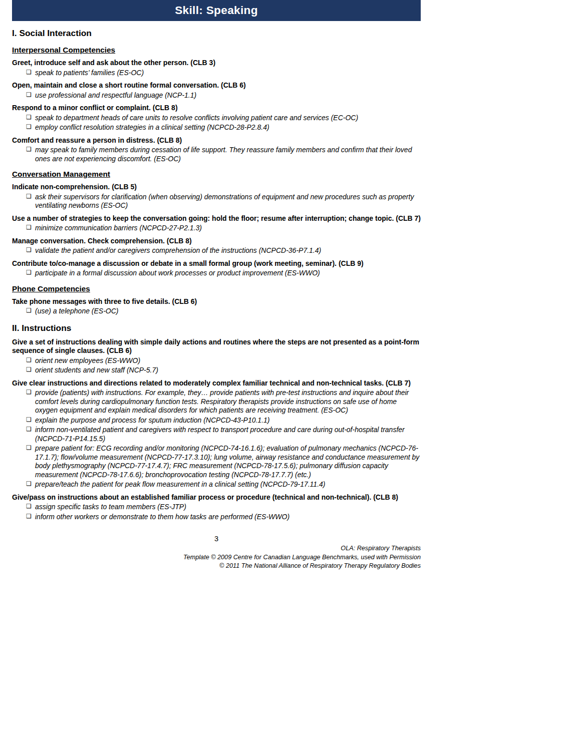Skill: Speaking
I. Social Interaction
Interpersonal Competencies
Greet, introduce self and ask about the other person. (CLB 3)
speak to patients’ families (ES-OC)
Open, maintain and close a short routine formal conversation. (CLB 6)
use professional and respectful language (NCP-1.1)
Respond to a minor conflict or complaint. (CLB 8)
speak to department heads of care units to resolve conflicts involving patient care and services (EC-OC)
employ conflict resolution strategies in a clinical setting (NCPCD-28-P2.8.4)
Comfort and reassure a person in distress. (CLB 8)
may speak to family members during cessation of life support. They reassure family members and confirm that their loved ones are not experiencing discomfort. (ES-OC)
Conversation Management
Indicate non-comprehension. (CLB 5)
ask their supervisors for clarification (when observing) demonstrations of equipment and new procedures such as property ventilating newborns (ES-OC)
Use a number of strategies to keep the conversation going: hold the floor; resume after interruption; change topic. (CLB 7)
minimize communication barriers (NCPCD-27-P2.1.3)
Manage conversation. Check comprehension. (CLB 8)
validate the patient and/or caregivers comprehension of the instructions (NCPCD-36-P7.1.4)
Contribute to/co-manage a discussion or debate in a small formal group (work meeting, seminar). (CLB 9)
participate in a formal discussion about work processes or product improvement (ES-WWO)
Phone Competencies
Take phone messages with three to five details. (CLB 6)
(use) a telephone (ES-OC)
II. Instructions
Give a set of instructions dealing with simple daily actions and routines where the steps are not presented as a point-form sequence of single clauses. (CLB 6)
orient new employees (ES-WWO)
orient students and new staff (NCP-5.7)
Give clear instructions and directions related to moderately complex familiar technical and non-technical tasks. (CLB 7)
provide (patients) with instructions. For example, they… provide patients with pre-test instructions and inquire about their comfort levels during cardiopulmonary function tests. Respiratory therapists provide instructions on safe use of home oxygen equipment and explain medical disorders for which patients are receiving treatment. (ES-OC)
explain the purpose and process for sputum induction (NCPCD-43-P10.1.1)
inform non-ventilated patient and caregivers with respect to transport procedure and care during out-of-hospital transfer (NCPCD-71-P14.15.5)
prepare patient for: ECG recording and/or monitoring (NCPCD-74-16.1.6); evaluation of pulmonary mechanics (NCPCD-76-17.1.7); flow/volume measurement (NCPCD-77-17.3.10); lung volume, airway resistance and conductance measurement by body plethysmography (NCPCD-77-17.4.7); FRC measurement (NCPCD-78-17.5.6); pulmonary diffusion capacity measurement (NCPCD-78-17.6.6); bronchoprovocation testing (NCPCD-78-17.7.7) (etc.)
prepare/teach the patient for peak flow measurement in a clinical setting (NCPCD-79-17.11.4)
Give/pass on instructions about an established familiar process or procedure (technical and non-technical). (CLB 8)
assign specific tasks to team members (ES-JTP)
inform other workers or demonstrate to them how tasks are performed (ES-WWO)
3
OLA: Respiratory Therapists
Template © 2009 Centre for Canadian Language Benchmarks, used with Permission
© 2011 The National Alliance of Respiratory Therapy Regulatory Bodies